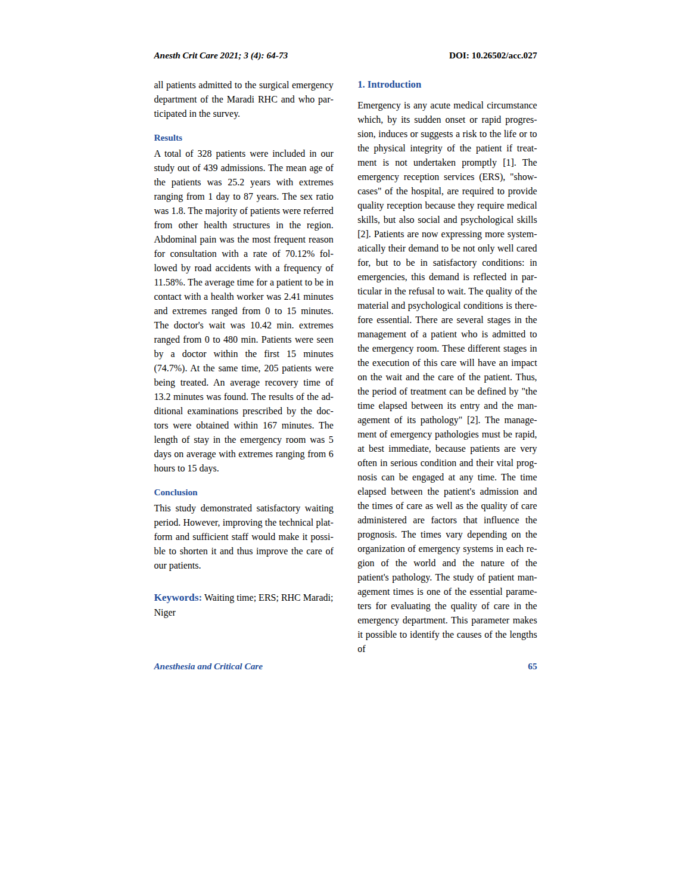Anesth Crit Care 2021; 3 (4): 64-73
DOI: 10.26502/acc.027
all patients admitted to the surgical emergency department of the Maradi RHC and who participated in the survey.
Results
A total of 328 patients were included in our study out of 439 admissions. The mean age of the patients was 25.2 years with extremes ranging from 1 day to 87 years. The sex ratio was 1.8. The majority of patients were referred from other health structures in the region. Abdominal pain was the most frequent reason for consultation with a rate of 70.12% followed by road accidents with a frequency of 11.58%. The average time for a patient to be in contact with a health worker was 2.41 minutes and extremes ranged from 0 to 15 minutes. The doctor's wait was 10.42 min. extremes ranged from 0 to 480 min. Patients were seen by a doctor within the first 15 minutes (74.7%). At the same time, 205 patients were being treated. An average recovery time of 13.2 minutes was found. The results of the additional examinations prescribed by the doctors were obtained within 167 minutes. The length of stay in the emergency room was 5 days on average with extremes ranging from 6 hours to 15 days.
Conclusion
This study demonstrated satisfactory waiting period. However, improving the technical platform and sufficient staff would make it possible to shorten it and thus improve the care of our patients.
Keywords: Waiting time; ERS; RHC Maradi; Niger
1. Introduction
Emergency is any acute medical circumstance which, by its sudden onset or rapid progression, induces or suggests a risk to the life or to the physical integrity of the patient if treatment is not undertaken promptly [1]. The emergency reception services (ERS), "showcases" of the hospital, are required to provide quality reception because they require medical skills, but also social and psychological skills [2]. Patients are now expressing more systematically their demand to be not only well cared for, but to be in satisfactory conditions: in emergencies, this demand is reflected in particular in the refusal to wait. The quality of the material and psychological conditions is therefore essential. There are several stages in the management of a patient who is admitted to the emergency room. These different stages in the execution of this care will have an impact on the wait and the care of the patient. Thus, the period of treatment can be defined by "the time elapsed between its entry and the management of its pathology" [2]. The management of emergency pathologies must be rapid, at best immediate, because patients are very often in serious condition and their vital prognosis can be engaged at any time. The time elapsed between the patient's admission and the times of care as well as the quality of care administered are factors that influence the prognosis. The times vary depending on the organization of emergency systems in each region of the world and the nature of the patient's pathology. The study of patient management times is one of the essential parameters for evaluating the quality of care in the emergency department. This parameter makes it possible to identify the causes of the lengths of
Anesthesia and Critical Care
65